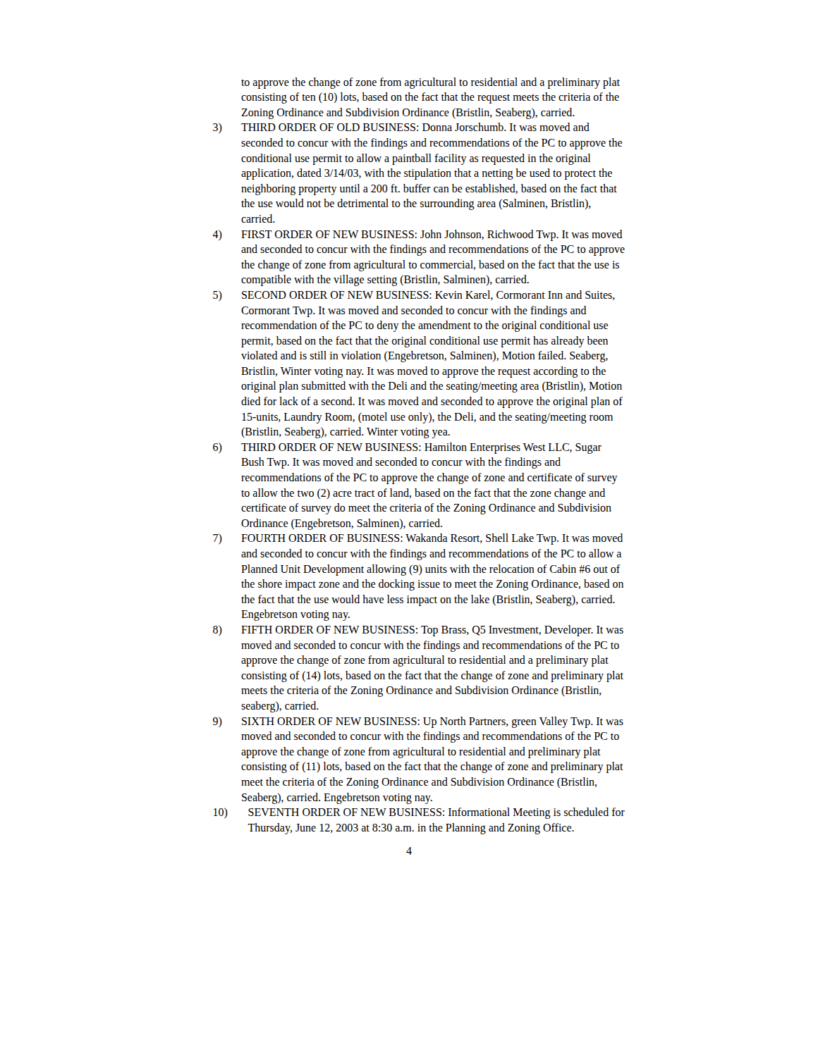to approve the change of zone from agricultural to residential and a preliminary plat consisting of ten (10) lots, based on the fact that the request meets the criteria of the Zoning Ordinance and Subdivision Ordinance (Bristlin, Seaberg), carried.
3) THIRD ORDER OF OLD BUSINESS: Donna Jorschumb. It was moved and seconded to concur with the findings and recommendations of the PC to approve the conditional use permit to allow a paintball facility as requested in the original application, dated 3/14/03, with the stipulation that a netting be used to protect the neighboring property until a 200 ft. buffer can be established, based on the fact that the use would not be detrimental to the surrounding area (Salminen, Bristlin), carried.
4) FIRST ORDER OF NEW BUSINESS: John Johnson, Richwood Twp. It was moved and seconded to concur with the findings and recommendations of the PC to approve the change of zone from agricultural to commercial, based on the fact that the use is compatible with the village setting (Bristlin, Salminen), carried.
5) SECOND ORDER OF NEW BUSINESS: Kevin Karel, Cormorant Inn and Suites, Cormorant Twp. It was moved and seconded to concur with the findings and recommendation of the PC to deny the amendment to the original conditional use permit, based on the fact that the original conditional use permit has already been violated and is still in violation (Engebretson, Salminen), Motion failed. Seaberg, Bristlin, Winter voting nay. It was moved to approve the request according to the original plan submitted with the Deli and the seating/meeting area (Bristlin), Motion died for lack of a second. It was moved and seconded to approve the original plan of 15-units, Laundry Room, (motel use only), the Deli, and the seating/meeting room (Bristlin, Seaberg), carried. Winter voting yea.
6) THIRD ORDER OF NEW BUSINESS: Hamilton Enterprises West LLC, Sugar Bush Twp. It was moved and seconded to concur with the findings and recommendations of the PC to approve the change of zone and certificate of survey to allow the two (2) acre tract of land, based on the fact that the zone change and certificate of survey do meet the criteria of the Zoning Ordinance and Subdivision Ordinance (Engebretson, Salminen), carried.
7) FOURTH ORDER OF BUSINESS: Wakanda Resort, Shell Lake Twp. It was moved and seconded to concur with the findings and recommendations of the PC to allow a Planned Unit Development allowing (9) units with the relocation of Cabin #6 out of the shore impact zone and the docking issue to meet the Zoning Ordinance, based on the fact that the use would have less impact on the lake (Bristlin, Seaberg), carried. Engebretson voting nay.
8) FIFTH ORDER OF NEW BUSINESS: Top Brass, Q5 Investment, Developer. It was moved and seconded to concur with the findings and recommendations of the PC to approve the change of zone from agricultural to residential and a preliminary plat consisting of (14) lots, based on the fact that the change of zone and preliminary plat meets the criteria of the Zoning Ordinance and Subdivision Ordinance (Bristlin, seaberg), carried.
9) SIXTH ORDER OF NEW BUSINESS: Up North Partners, green Valley Twp. It was moved and seconded to concur with the findings and recommendations of the PC to approve the change of zone from agricultural to residential and preliminary plat consisting of (11) lots, based on the fact that the change of zone and preliminary plat meet the criteria of the Zoning Ordinance and Subdivision Ordinance (Bristlin, Seaberg), carried. Engebretson voting nay.
10) SEVENTH ORDER OF NEW BUSINESS: Informational Meeting is scheduled for Thursday, June 12, 2003 at 8:30 a.m. in the Planning and Zoning Office.
4